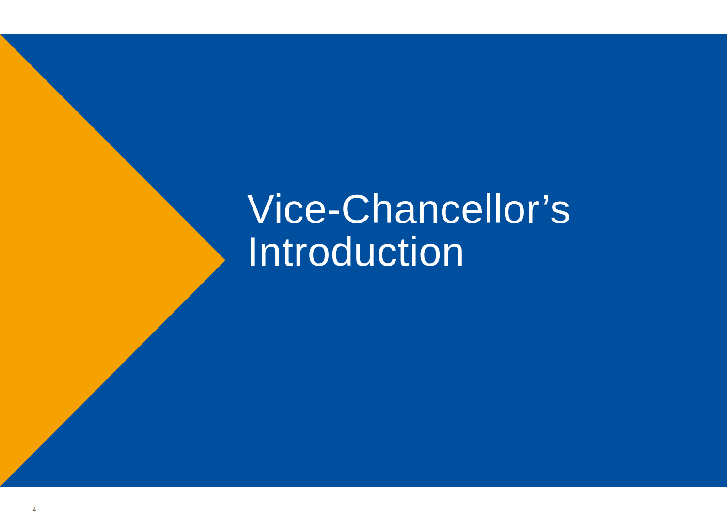Vice-Chancellor’s
Introduction
4